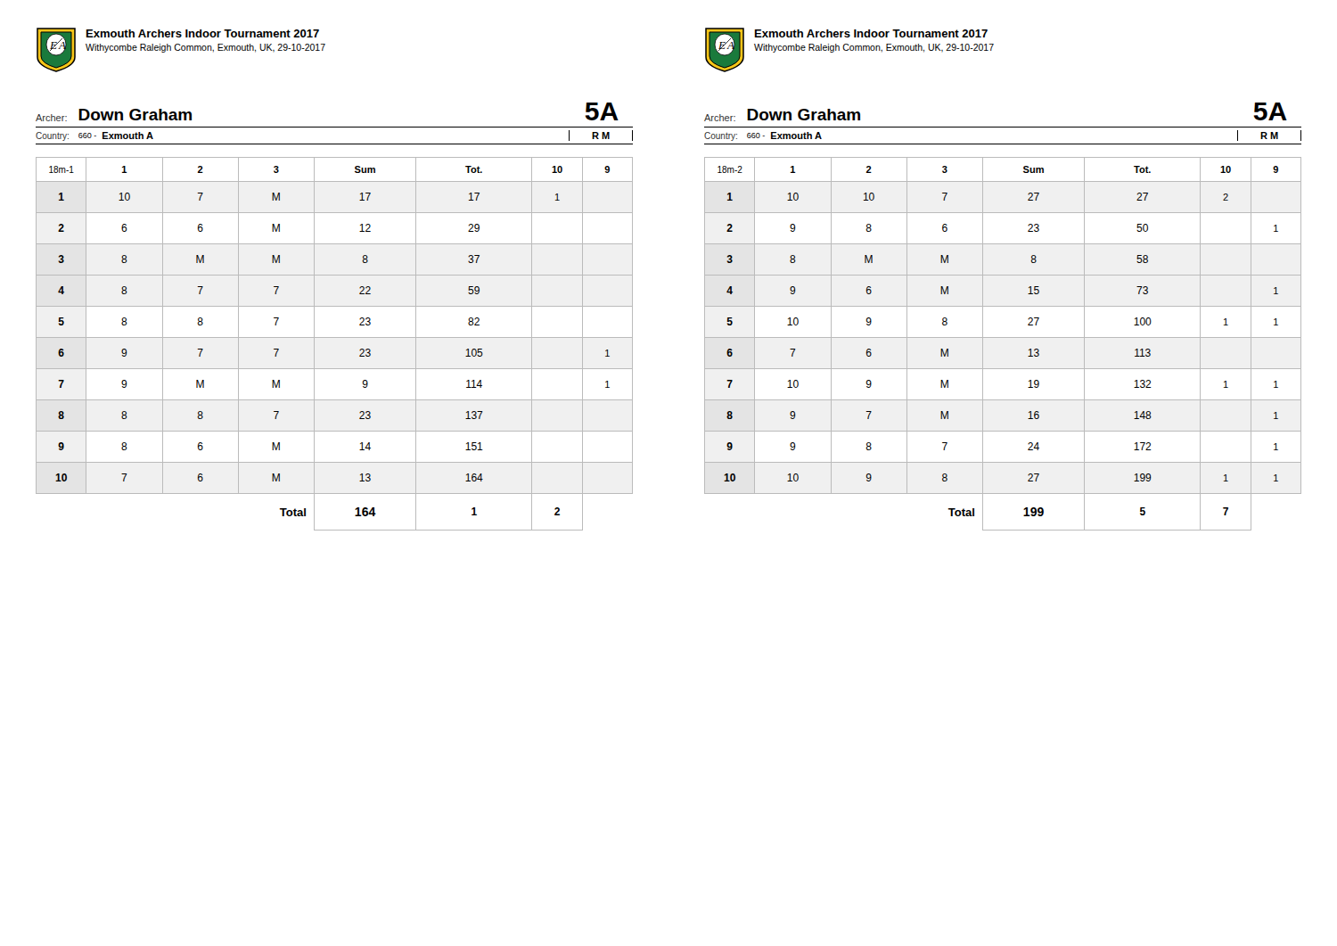E A
Exmouth Archers Indoor Tournament 2017
Withycombe Raleigh Common, Exmouth, UK, 29-10-2017
Archer:
Down Graham
5A
Country:
660 -
Exmouth A
R M
| 18m-1 | 1 | 2 | 3 | Sum | Tot. | 10 | 9 |
| --- | --- | --- | --- | --- | --- | --- | --- |
| 1 | 10 | 7 | M | 17 | 17 | 1 | |
| 2 | 6 | 6 | M | 12 | 29 | | |
| 3 | 8 | M | M | 8 | 37 | | |
| 4 | 8 | 7 | 7 | 22 | 59 | | |
| 5 | 8 | 8 | 7 | 23 | 82 | | |
| 6 | 9 | 7 | 7 | 23 | 105 | | 1 |
| 7 | 9 | M | M | 9 | 114 | | 1 |
| 8 | 8 | 8 | 7 | 23 | 137 | | |
| 9 | 8 | 6 | M | 14 | 151 | | |
| 10 | 7 | 6 | M | 13 | 164 | | |
| Total | 164 | 1 | 2 |
E A
Exmouth Archers Indoor Tournament 2017
Withycombe Raleigh Common, Exmouth, UK, 29-10-2017
Archer:
Down Graham
5A
Country:
660 -
Exmouth A
R M
| 18m-2 | 1 | 2 | 3 | Sum | Tot. | 10 | 9 |
| --- | --- | --- | --- | --- | --- | --- | --- |
| 1 | 10 | 10 | 7 | 27 | 27 | 2 | |
| 2 | 9 | 8 | 6 | 23 | 50 | | 1 |
| 3 | 8 | M | M | 8 | 58 | | |
| 4 | 9 | 6 | M | 15 | 73 | | 1 |
| 5 | 10 | 9 | 8 | 27 | 100 | 1 | 1 |
| 6 | 7 | 6 | M | 13 | 113 | | |
| 7 | 10 | 9 | M | 19 | 132 | 1 | 1 |
| 8 | 9 | 7 | M | 16 | 148 | | 1 |
| 9 | 9 | 8 | 7 | 24 | 172 | | 1 |
| 10 | 10 | 9 | 8 | 27 | 199 | 1 | 1 |
| Total | 199 | 5 | 7 |